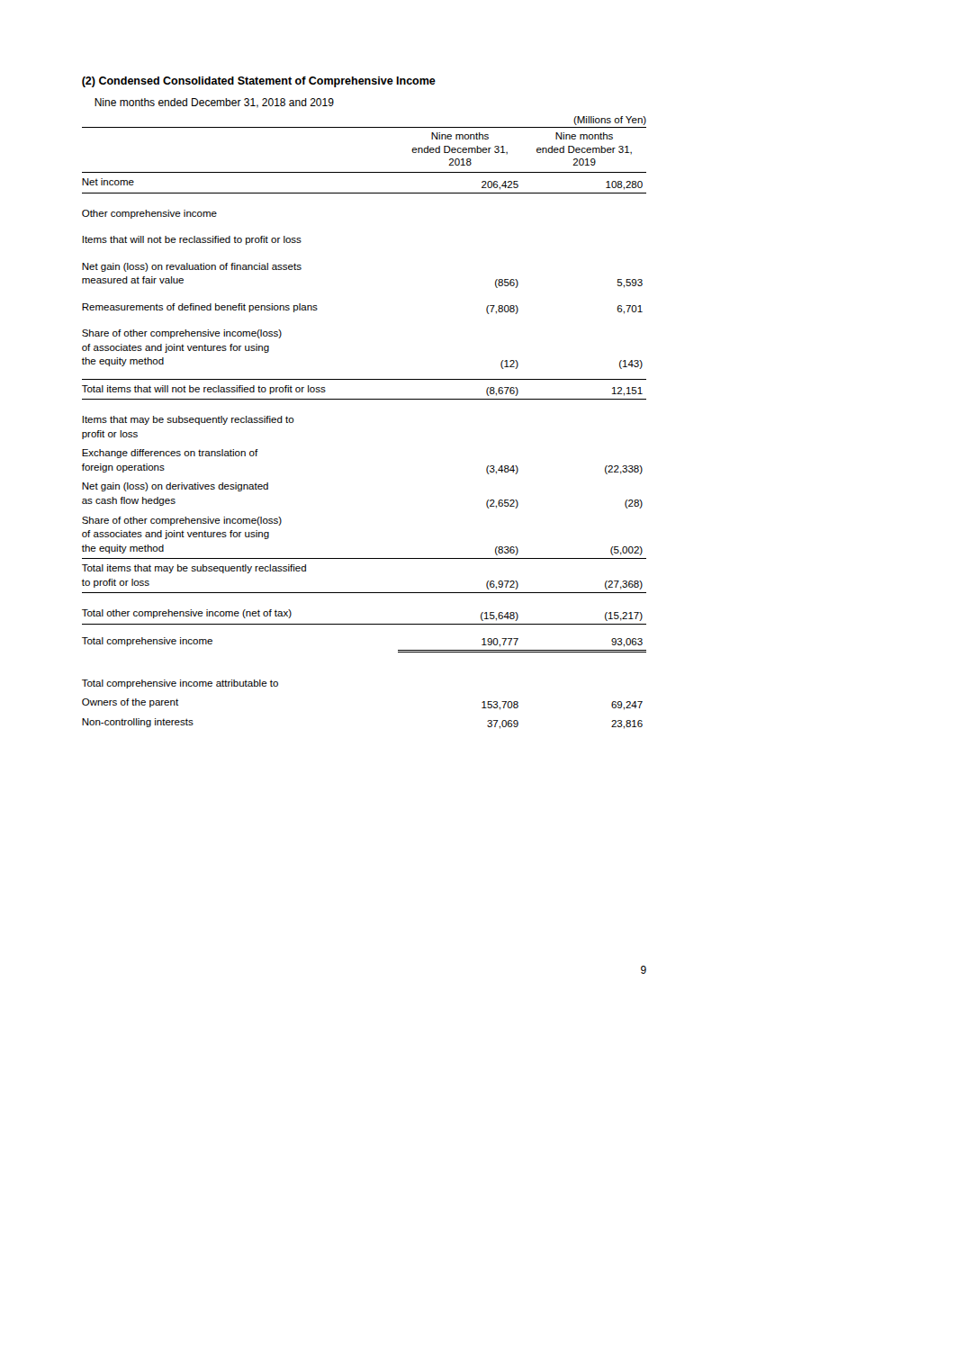(2) Condensed Consolidated Statement of Comprehensive Income
Nine months ended December 31, 2018 and 2019
(Millions of Yen)
| | Nine months ended December 31, 2018 | Nine months ended December 31, 2019 |
| --- | --- | --- |
| Net income | 206,425 | 108,280 |
| Other comprehensive income | | |
| Items that will not be reclassified to profit or loss | | |
| Net gain (loss) on revaluation of financial assets measured at fair value | (856) | 5,593 |
| Remeasurements of defined benefit pensions plans | (7,808) | 6,701 |
| Share of other comprehensive income(loss) of associates and joint ventures for using the equity method | (12) | (143) |
| Total items that will not be reclassified to profit or loss | (8,676) | 12,151 |
| Items that may be subsequently reclassified to profit or loss | | |
| Exchange differences on translation of foreign operations | (3,484) | (22,338) |
| Net gain (loss) on derivatives designated as cash flow hedges | (2,652) | (28) |
| Share of other comprehensive income(loss) of associates and joint ventures for using the equity method | (836) | (5,002) |
| Total items that may be subsequently reclassified to profit or loss | (6,972) | (27,368) |
| Total other comprehensive income (net of tax) | (15,648) | (15,217) |
| Total comprehensive income | 190,777 | 93,063 |
| Total comprehensive income attributable to | | |
| Owners of the parent | 153,708 | 69,247 |
| Non-controlling interests | 37,069 | 23,816 |
9